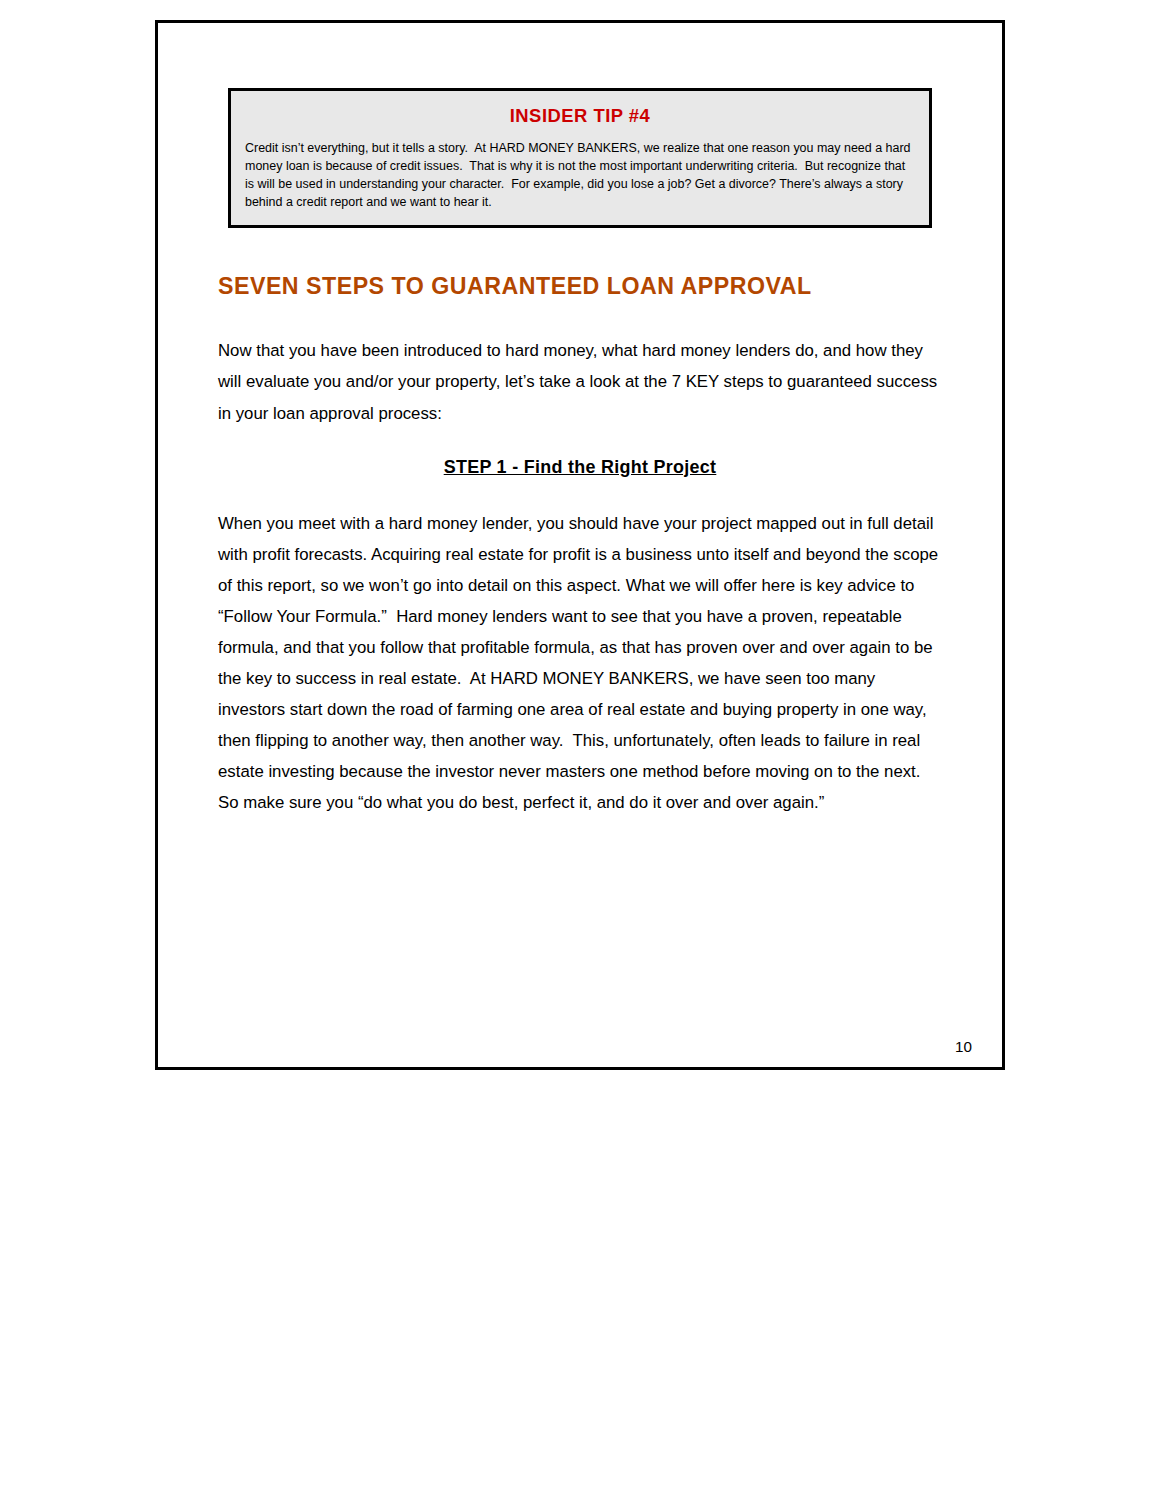INSIDER TIP #4
Credit isn’t everything, but it tells a story. At HARD MONEY BANKERS, we realize that one reason you may need a hard money loan is because of credit issues. That is why it is not the most important underwriting criteria. But recognize that is will be used in understanding your character. For example, did you lose a job? Get a divorce? There’s always a story behind a credit report and we want to hear it.
SEVEN STEPS TO GUARANTEED LOAN APPROVAL
Now that you have been introduced to hard money, what hard money lenders do, and how they will evaluate you and/or your property, let’s take a look at the 7 KEY steps to guaranteed success in your loan approval process:
STEP 1 - Find the Right Project
When you meet with a hard money lender, you should have your project mapped out in full detail with profit forecasts. Acquiring real estate for profit is a business unto itself and beyond the scope of this report, so we won’t go into detail on this aspect. What we will offer here is key advice to “Follow Your Formula.” Hard money lenders want to see that you have a proven, repeatable formula, and that you follow that profitable formula, as that has proven over and over again to be the key to success in real estate. At HARD MONEY BANKERS, we have seen too many investors start down the road of farming one area of real estate and buying property in one way, then flipping to another way, then another way. This, unfortunately, often leads to failure in real estate investing because the investor never masters one method before moving on to the next. So make sure you “do what you do best, perfect it, and do it over and over again.”
10